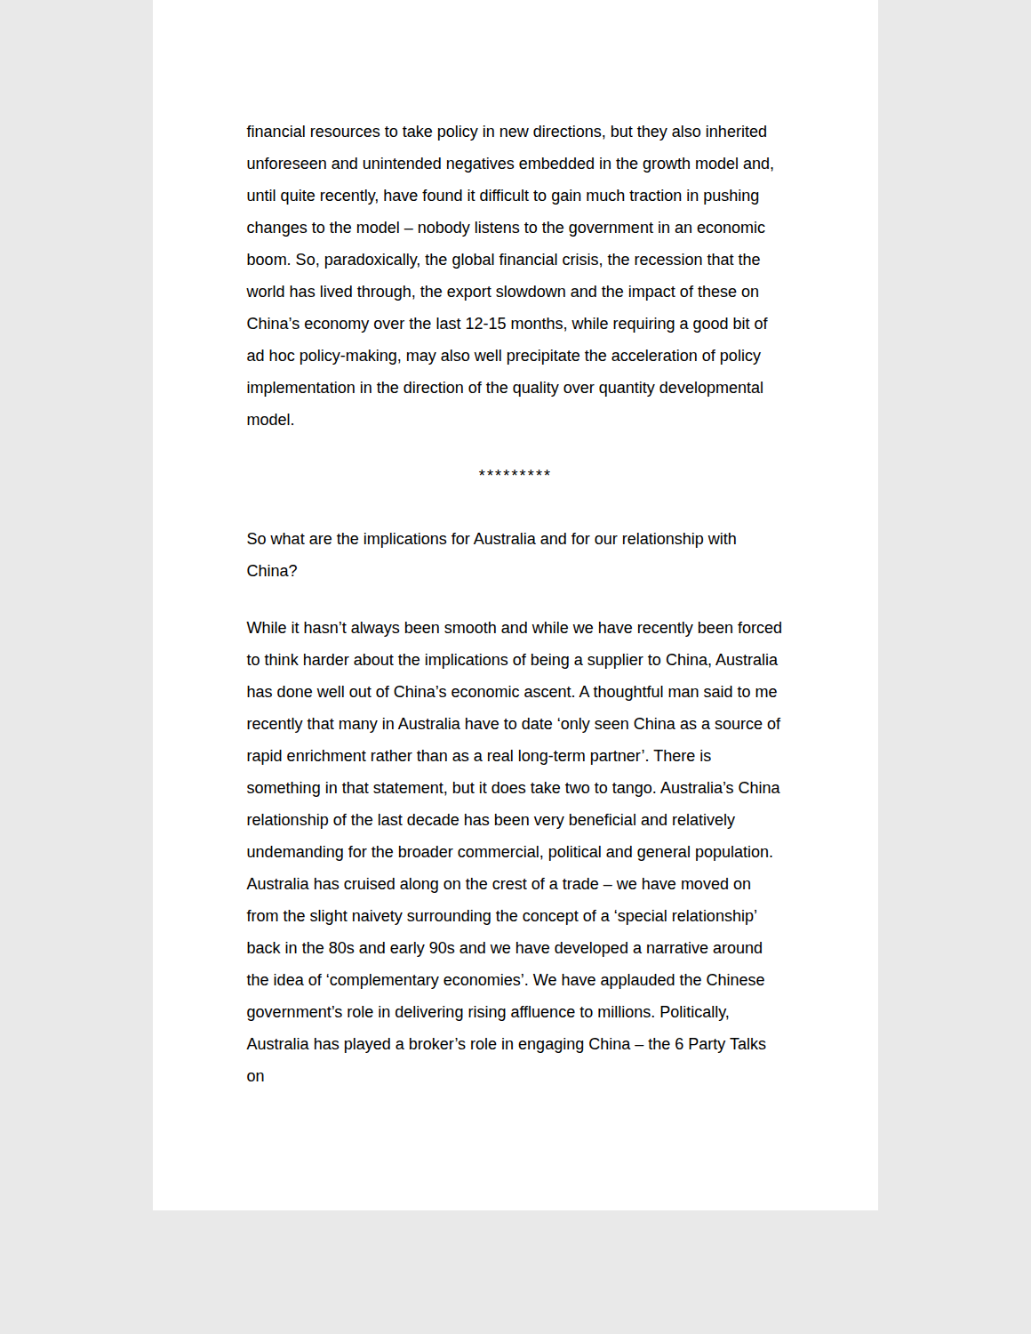financial resources to take policy in new directions, but they also inherited unforeseen and unintended negatives embedded in the growth model and, until quite recently, have found it difficult to gain much traction in pushing changes to the model – nobody listens to the government in an economic boom. So, paradoxically, the global financial crisis, the recession that the world has lived through, the export slowdown and the impact of these on China’s economy over the last 12-15 months, while requiring a good bit of ad hoc policy-making, may also well precipitate the acceleration of policy implementation in the direction of the quality over quantity developmental model.
*********
So what are the implications for Australia and for our relationship with China?
While it hasn’t always been smooth and while we have recently been forced to think harder about the implications of being a supplier to China, Australia has done well out of China’s economic ascent. A thoughtful man said to me recently that many in Australia have to date ‘only seen China as a source of rapid enrichment rather than as a real long-term partner’. There is something in that statement, but it does take two to tango. Australia’s China relationship of the last decade has been very beneficial and relatively undemanding for the broader commercial, political and general population. Australia has cruised along on the crest of a trade – we have moved on from the slight naivety surrounding the concept of a ‘special relationship’ back in the 80s and early 90s and we have developed a narrative around the idea of ‘complementary economies’. We have applauded the Chinese government’s role in delivering rising affluence to millions. Politically, Australia has played a broker’s role in engaging China – the 6 Party Talks on